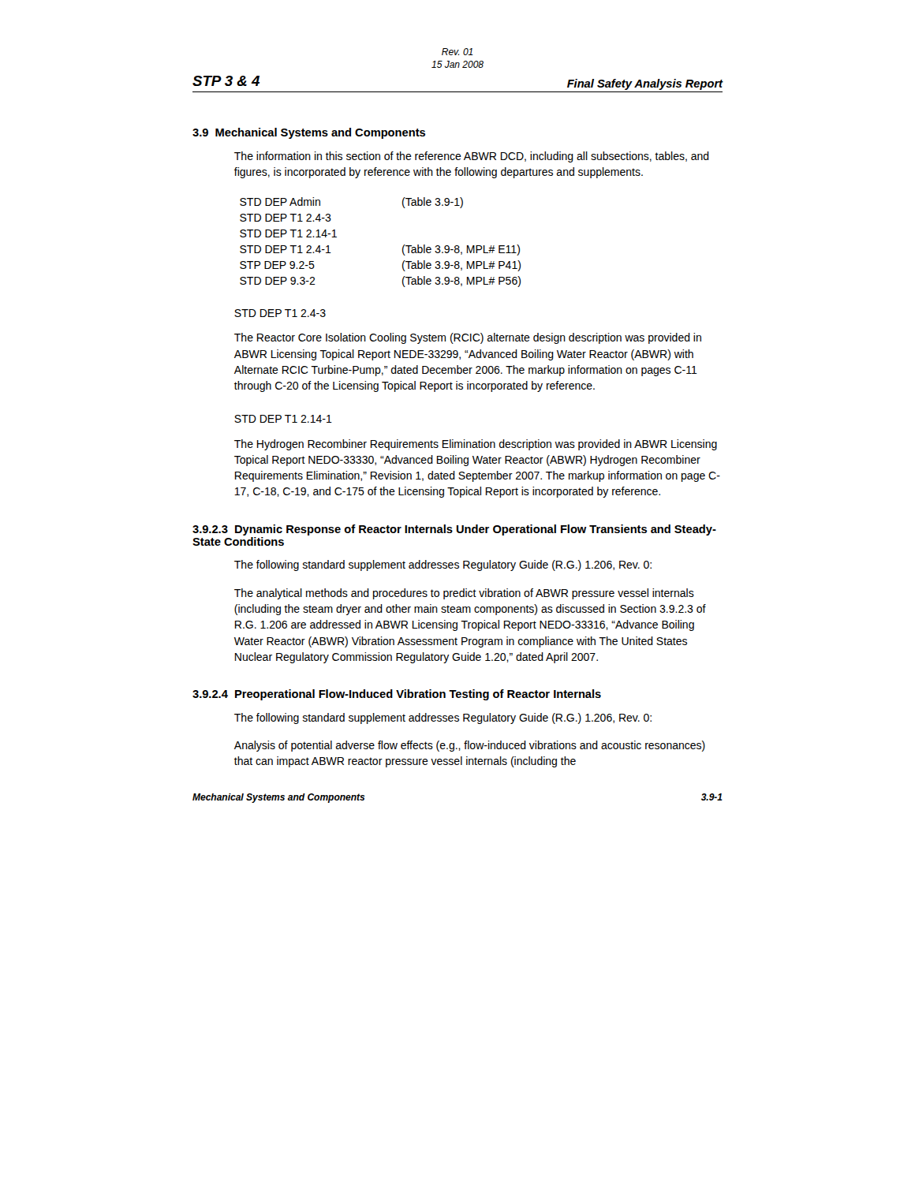Rev. 01
15 Jan 2008
STP 3 & 4
Final Safety Analysis Report
3.9 Mechanical Systems and Components
The information in this section of the reference ABWR DCD, including all subsections, tables, and figures, is incorporated by reference with the following departures and supplements.
| STD DEP Admin | (Table 3.9-1) |
| STD DEP T1 2.4-3 | |
| STD DEP T1 2.14-1 | |
| STD DEP T1 2.4-1 | (Table 3.9-8, MPL# E11) |
| STP DEP 9.2-5 | (Table 3.9-8, MPL# P41) |
| STD DEP 9.3-2 | (Table 3.9-8, MPL# P56) |
STD DEP T1 2.4-3
The Reactor Core Isolation Cooling System (RCIC) alternate design description was provided in ABWR Licensing Topical Report NEDE-33299, “Advanced Boiling Water Reactor (ABWR) with Alternate RCIC Turbine-Pump,” dated December 2006. The markup information on pages C-11 through C-20 of the Licensing Topical Report is incorporated by reference.
STD DEP T1 2.14-1
The Hydrogen Recombiner Requirements Elimination description was provided in ABWR Licensing Topical Report NEDO-33330, “Advanced Boiling Water Reactor (ABWR) Hydrogen Recombiner Requirements Elimination,” Revision 1, dated September 2007. The markup information on page C-17, C-18, C-19, and C-175 of the Licensing Topical Report is incorporated by reference.
3.9.2.3 Dynamic Response of Reactor Internals Under Operational Flow Transients and Steady-State Conditions
The following standard supplement addresses Regulatory Guide (R.G.) 1.206, Rev. 0:
The analytical methods and procedures to predict vibration of ABWR pressure vessel internals (including the steam dryer and other main steam components) as discussed in Section 3.9.2.3 of R.G. 1.206 are addressed in ABWR Licensing Tropical Report NEDO-33316, “Advance Boiling Water Reactor (ABWR) Vibration Assessment Program in compliance with The United States Nuclear Regulatory Commission Regulatory Guide 1.20,” dated April 2007.
3.9.2.4 Preoperational Flow-Induced Vibration Testing of Reactor Internals
The following standard supplement addresses Regulatory Guide (R.G.) 1.206, Rev. 0:
Analysis of potential adverse flow effects (e.g., flow-induced vibrations and acoustic resonances) that can impact ABWR reactor pressure vessel internals (including the
Mechanical Systems and Components
3.9-1